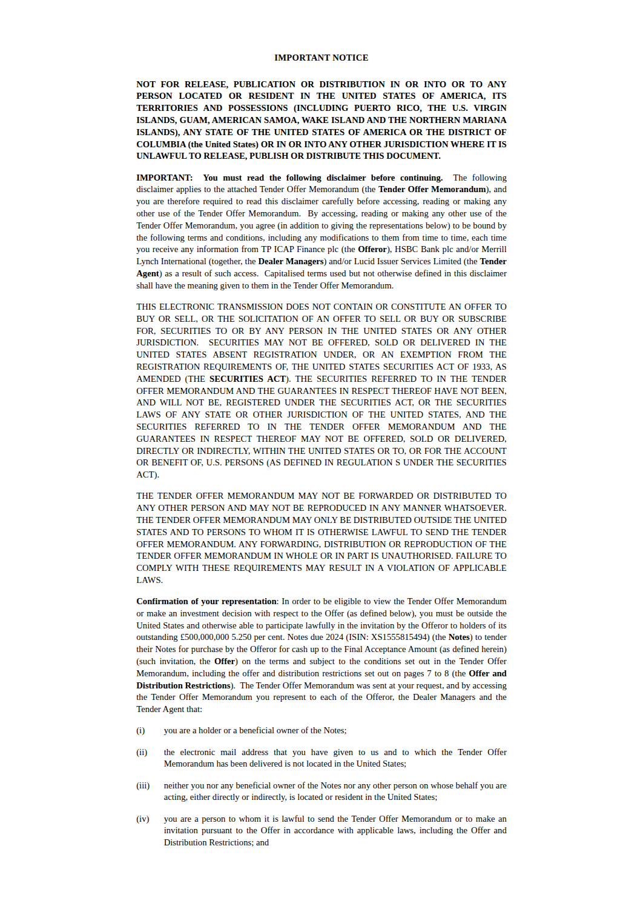IMPORTANT NOTICE
NOT FOR RELEASE, PUBLICATION OR DISTRIBUTION IN OR INTO OR TO ANY PERSON LOCATED OR RESIDENT IN THE UNITED STATES OF AMERICA, ITS TERRITORIES AND POSSESSIONS (INCLUDING PUERTO RICO, THE U.S. VIRGIN ISLANDS, GUAM, AMERICAN SAMOA, WAKE ISLAND AND THE NORTHERN MARIANA ISLANDS), ANY STATE OF THE UNITED STATES OF AMERICA OR THE DISTRICT OF COLUMBIA (the United States) OR IN OR INTO ANY OTHER JURISDICTION WHERE IT IS UNLAWFUL TO RELEASE, PUBLISH OR DISTRIBUTE THIS DOCUMENT.
IMPORTANT: You must read the following disclaimer before continuing. The following disclaimer applies to the attached Tender Offer Memorandum (the Tender Offer Memorandum), and you are therefore required to read this disclaimer carefully before accessing, reading or making any other use of the Tender Offer Memorandum. By accessing, reading or making any other use of the Tender Offer Memorandum, you agree (in addition to giving the representations below) to be bound by the following terms and conditions, including any modifications to them from time to time, each time you receive any information from TP ICAP Finance plc (the Offeror), HSBC Bank plc and/or Merrill Lynch International (together, the Dealer Managers) and/or Lucid Issuer Services Limited (the Tender Agent) as a result of such access. Capitalised terms used but not otherwise defined in this disclaimer shall have the meaning given to them in the Tender Offer Memorandum.
THIS ELECTRONIC TRANSMISSION DOES NOT CONTAIN OR CONSTITUTE AN OFFER TO BUY OR SELL, OR THE SOLICITATION OF AN OFFER TO SELL OR BUY OR SUBSCRIBE FOR, SECURITIES TO OR BY ANY PERSON IN THE UNITED STATES OR ANY OTHER JURISDICTION. SECURITIES MAY NOT BE OFFERED, SOLD OR DELIVERED IN THE UNITED STATES ABSENT REGISTRATION UNDER, OR AN EXEMPTION FROM THE REGISTRATION REQUIREMENTS OF, THE UNITED STATES SECURITIES ACT OF 1933, AS AMENDED (THE SECURITIES ACT). THE SECURITIES REFERRED TO IN THE TENDER OFFER MEMORANDUM AND THE GUARANTEES IN RESPECT THEREOF HAVE NOT BEEN, AND WILL NOT BE, REGISTERED UNDER THE SECURITIES ACT, OR THE SECURITIES LAWS OF ANY STATE OR OTHER JURISDICTION OF THE UNITED STATES, AND THE SECURITIES REFERRED TO IN THE TENDER OFFER MEMORANDUM AND THE GUARANTEES IN RESPECT THEREOF MAY NOT BE OFFERED, SOLD OR DELIVERED, DIRECTLY OR INDIRECTLY, WITHIN THE UNITED STATES OR TO, OR FOR THE ACCOUNT OR BENEFIT OF, U.S. PERSONS (AS DEFINED IN REGULATION S UNDER THE SECURITIES ACT).
THE TENDER OFFER MEMORANDUM MAY NOT BE FORWARDED OR DISTRIBUTED TO ANY OTHER PERSON AND MAY NOT BE REPRODUCED IN ANY MANNER WHATSOEVER. THE TENDER OFFER MEMORANDUM MAY ONLY BE DISTRIBUTED OUTSIDE THE UNITED STATES AND TO PERSONS TO WHOM IT IS OTHERWISE LAWFUL TO SEND THE TENDER OFFER MEMORANDUM. ANY FORWARDING, DISTRIBUTION OR REPRODUCTION OF THE TENDER OFFER MEMORANDUM IN WHOLE OR IN PART IS UNAUTHORISED. FAILURE TO COMPLY WITH THESE REQUIREMENTS MAY RESULT IN A VIOLATION OF APPLICABLE LAWS.
Confirmation of your representation: In order to be eligible to view the Tender Offer Memorandum or make an investment decision with respect to the Offer (as defined below), you must be outside the United States and otherwise able to participate lawfully in the invitation by the Offeror to holders of its outstanding £500,000,000 5.250 per cent. Notes due 2024 (ISIN: XS1555815494) (the Notes) to tender their Notes for purchase by the Offeror for cash up to the Final Acceptance Amount (as defined herein) (such invitation, the Offer) on the terms and subject to the conditions set out in the Tender Offer Memorandum, including the offer and distribution restrictions set out on pages 7 to 8 (the Offer and Distribution Restrictions). The Tender Offer Memorandum was sent at your request, and by accessing the Tender Offer Memorandum you represent to each of the Offeror, the Dealer Managers and the Tender Agent that:
(i) you are a holder or a beneficial owner of the Notes;
(ii) the electronic mail address that you have given to us and to which the Tender Offer Memorandum has been delivered is not located in the United States;
(iii) neither you nor any beneficial owner of the Notes nor any other person on whose behalf you are acting, either directly or indirectly, is located or resident in the United States;
(iv) you are a person to whom it is lawful to send the Tender Offer Memorandum or to make an invitation pursuant to the Offer in accordance with applicable laws, including the Offer and Distribution Restrictions; and